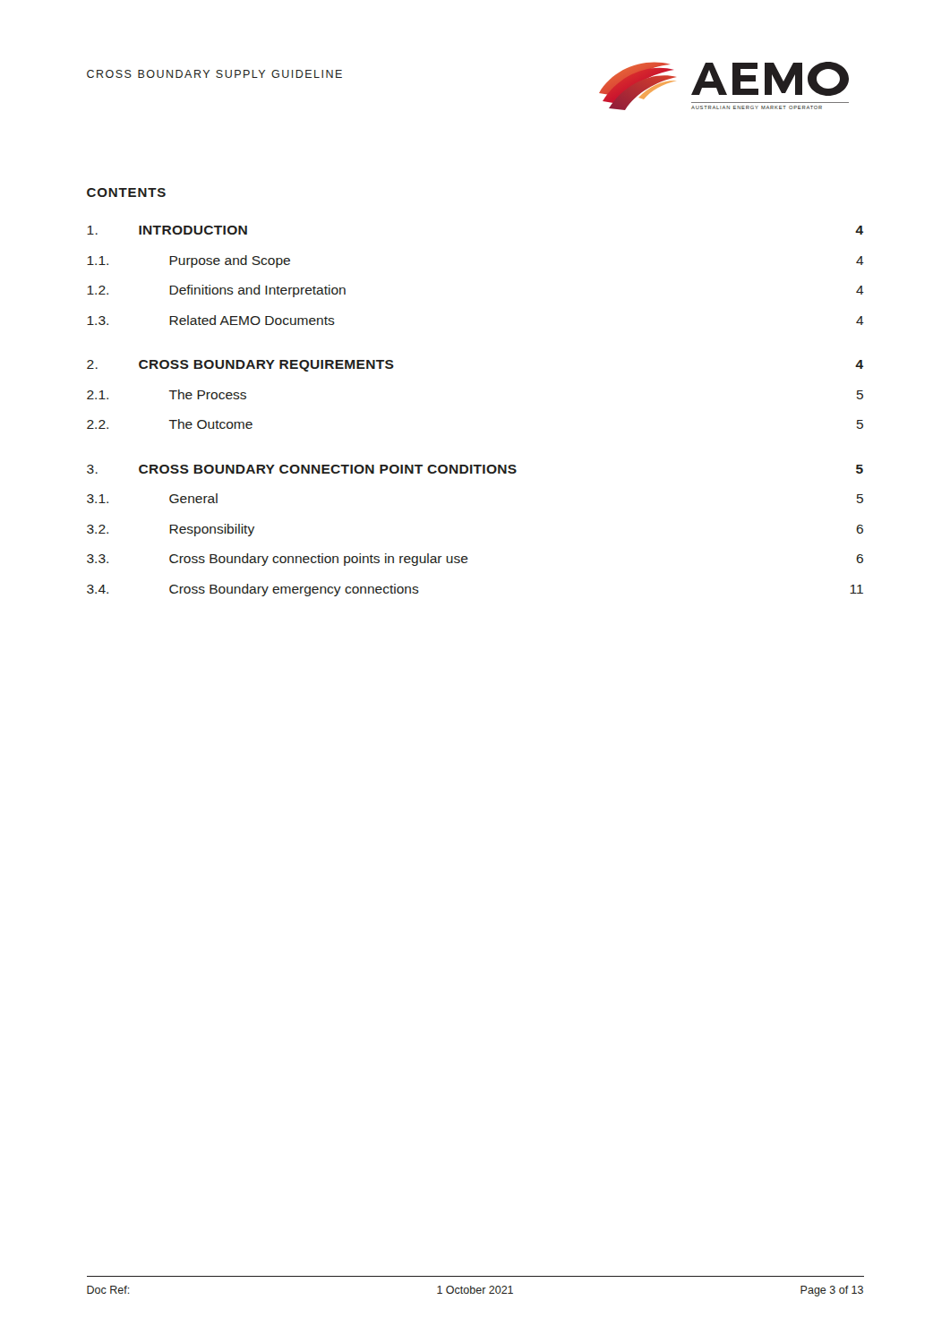CROSS BOUNDARY SUPPLY GUIDELINE
AUSTRALIAN ENERGY MARKET OPERATOR
CONTENTS
| 1. | Introduction | 4 |
| 1.1. | Purpose and Scope | 4 |
| 1.2. | Definitions and Interpretation | 4 |
| 1.3. | Related AEMO Documents | 4 |
| 2. | Cross Boundary Requirements | 4 |
| 2.1. | The Process | 5 |
| 2.2. | The Outcome | 5 |
| 3. | Cross Boundary Connection Point Conditions | 5 |
| 3.1. | General | 5 |
| 3.2. | Responsibility | 6 |
| 3.3. | Cross Boundary connection points in regular use | 6 |
| 3.4. | Cross Boundary emergency connections | 11 |
Doc Ref:
1 October 2021
Page 3 of 13